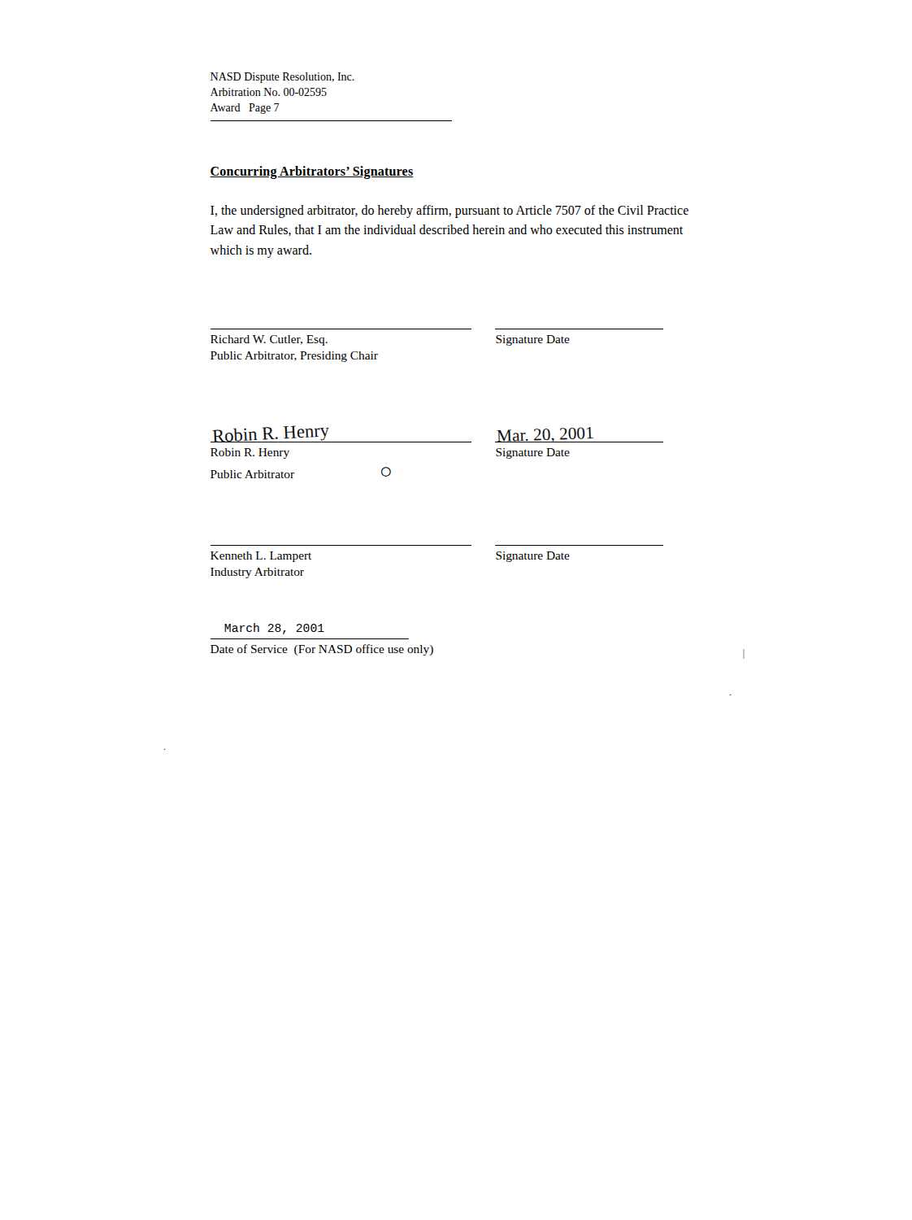.
|
.
NASD Dispute Resolution, Inc.
Arbitration No. 00-02595
Award Page 7
Concurring Arbitrators’ Signatures
I, the undersigned arbitrator, do hereby affirm, pursuant to Article 7507 of the Civil Practice Law and Rules, that I am the individual described herein and who executed this instrument which is my award.
| Richard W. Cutler, Esq. Public Arbitrator, Presiding Chair | Signature Date |
| Robin R. Henry Robin R. Henry Public Arbitrator ○ | Mar. 20, 2001 Signature Date |
| Kenneth L. Lampert Industry Arbitrator | Signature Date |
March 28, 2001
Date of Service (For NASD office use only)